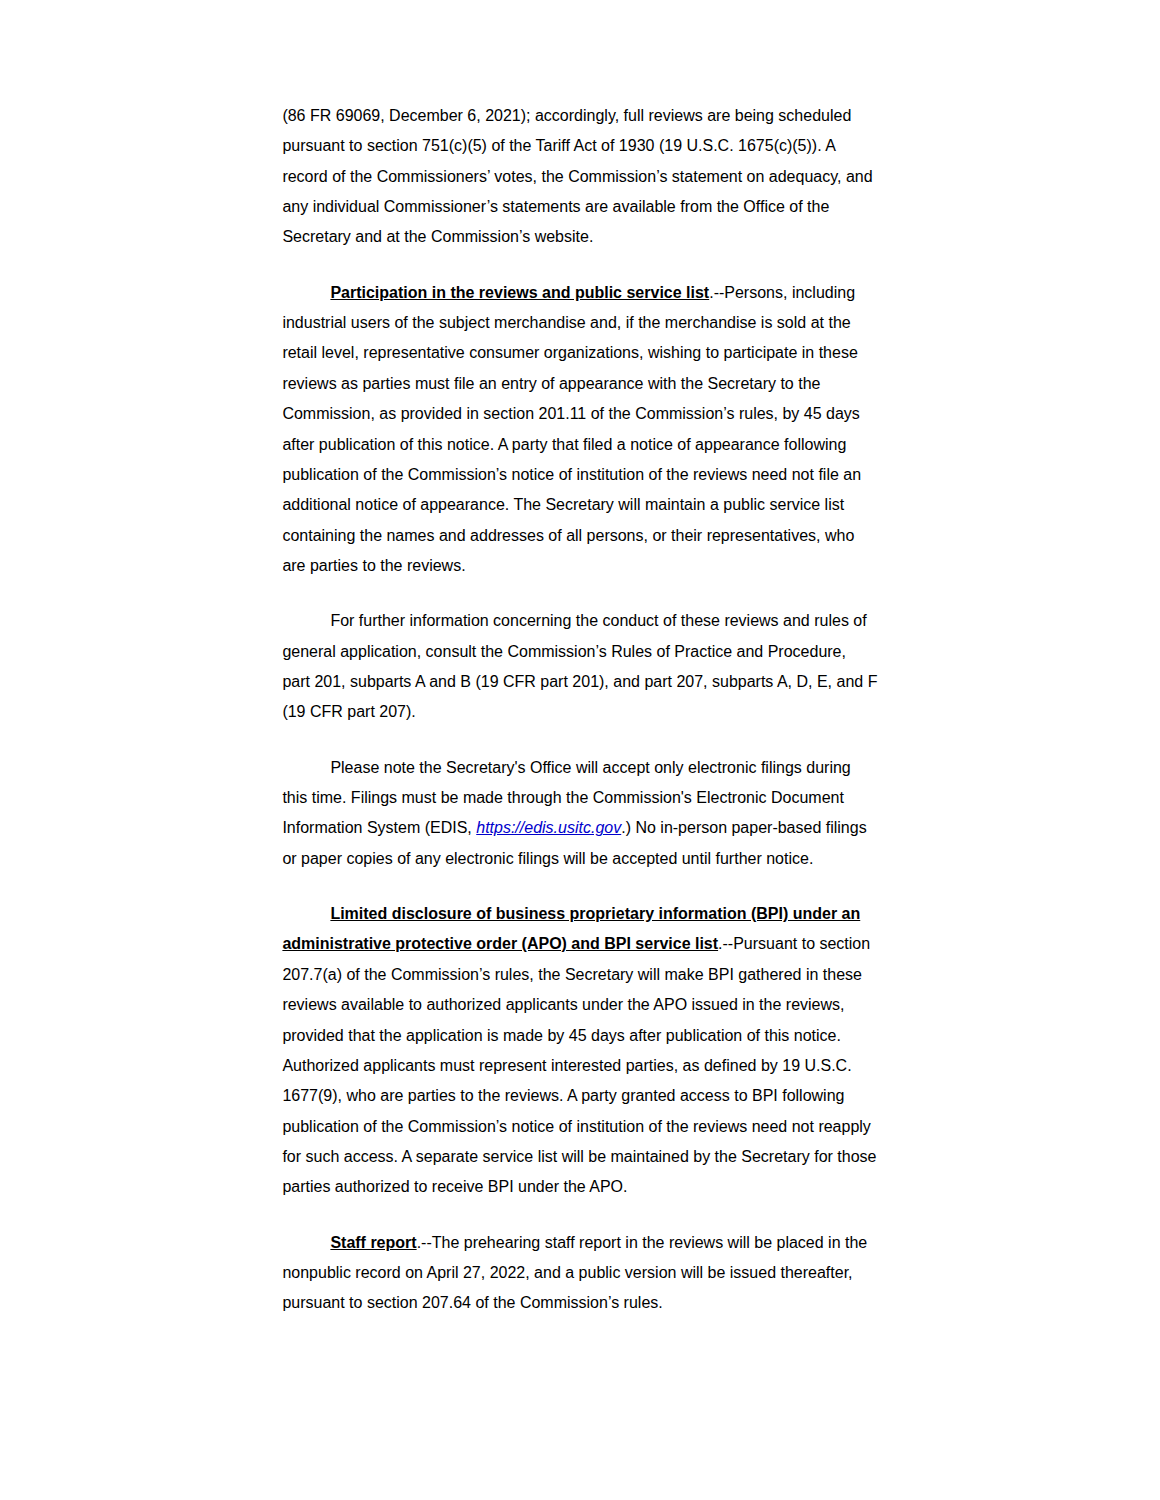(86 FR 69069, December 6, 2021); accordingly, full reviews are being scheduled pursuant to section 751(c)(5) of the Tariff Act of 1930 (19 U.S.C. 1675(c)(5)). A record of the Commissioners’ votes, the Commission’s statement on adequacy, and any individual Commissioner’s statements are available from the Office of the Secretary and at the Commission’s website.
Participation in the reviews and public service list.--Persons, including industrial users of the subject merchandise and, if the merchandise is sold at the retail level, representative consumer organizations, wishing to participate in these reviews as parties must file an entry of appearance with the Secretary to the Commission, as provided in section 201.11 of the Commission’s rules, by 45 days after publication of this notice. A party that filed a notice of appearance following publication of the Commission’s notice of institution of the reviews need not file an additional notice of appearance. The Secretary will maintain a public service list containing the names and addresses of all persons, or their representatives, who are parties to the reviews.
For further information concerning the conduct of these reviews and rules of general application, consult the Commission’s Rules of Practice and Procedure, part 201, subparts A and B (19 CFR part 201), and part 207, subparts A, D, E, and F (19 CFR part 207).
Please note the Secretary's Office will accept only electronic filings during this time. Filings must be made through the Commission's Electronic Document Information System (EDIS, https://edis.usitc.gov.) No in-person paper-based filings or paper copies of any electronic filings will be accepted until further notice.
Limited disclosure of business proprietary information (BPI) under an administrative protective order (APO) and BPI service list.--Pursuant to section 207.7(a) of the Commission’s rules, the Secretary will make BPI gathered in these reviews available to authorized applicants under the APO issued in the reviews, provided that the application is made by 45 days after publication of this notice. Authorized applicants must represent interested parties, as defined by 19 U.S.C. 1677(9), who are parties to the reviews. A party granted access to BPI following publication of the Commission’s notice of institution of the reviews need not reapply for such access. A separate service list will be maintained by the Secretary for those parties authorized to receive BPI under the APO.
Staff report.--The prehearing staff report in the reviews will be placed in the nonpublic record on April 27, 2022, and a public version will be issued thereafter, pursuant to section 207.64 of the Commission’s rules.